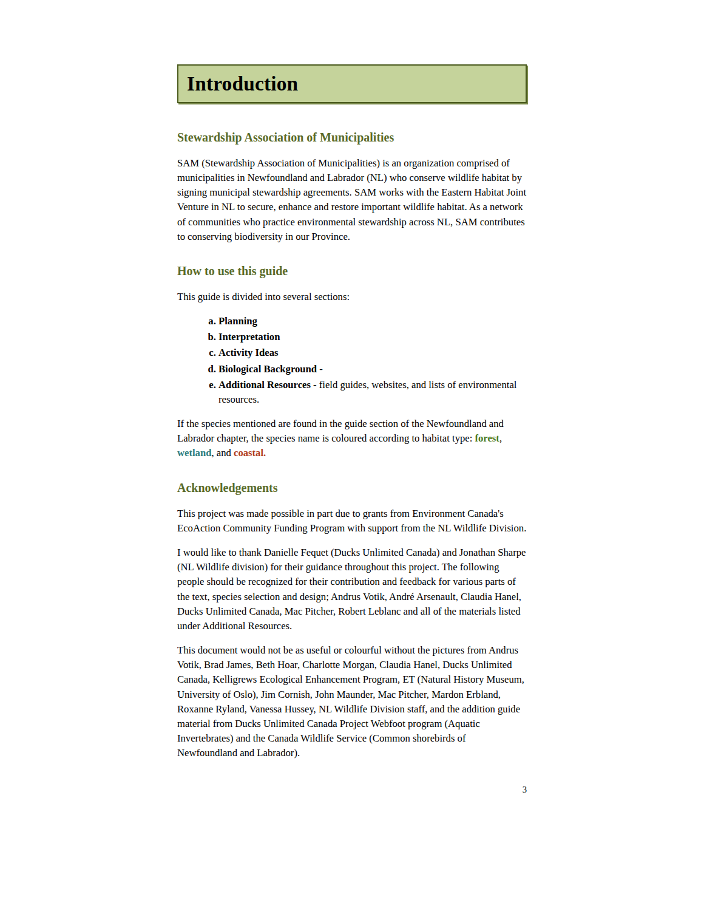Introduction
Stewardship Association of Municipalities
SAM (Stewardship Association of Municipalities) is an organization comprised of municipalities in Newfoundland and Labrador (NL) who conserve wildlife habitat by signing municipal stewardship agreements. SAM works with the Eastern Habitat Joint Venture in NL to secure, enhance and restore important wildlife habitat. As a network of communities who practice environmental stewardship across NL, SAM contributes to conserving biodiversity in our Province.
How to use this guide
This guide is divided into several sections:
Planning
Interpretation
Activity Ideas
Biological Background -
Additional Resources - field guides, websites, and lists of environmental resources.
If the species mentioned are found in the guide section of the Newfoundland and Labrador chapter, the species name is coloured according to habitat type: forest, wetland, and coastal.
Acknowledgements
This project was made possible in part due to grants from Environment Canada's EcoAction Community Funding Program with support from the NL Wildlife Division.
I would like to thank Danielle Fequet (Ducks Unlimited Canada) and Jonathan Sharpe (NL Wildlife division) for their guidance throughout this project. The following people should be recognized for their contribution and feedback for various parts of the text, species selection and design; Andrus Votik, André Arsenault, Claudia Hanel, Ducks Unlimited Canada, Mac Pitcher, Robert Leblanc and all of the materials listed under Additional Resources.
This document would not be as useful or colourful without the pictures from Andrus Votik, Brad James, Beth Hoar, Charlotte Morgan, Claudia Hanel, Ducks Unlimited Canada, Kelligrews Ecological Enhancement Program, ET (Natural History Museum, University of Oslo), Jim Cornish, John Maunder, Mac Pitcher, Mardon Erbland, Roxanne Ryland, Vanessa Hussey, NL Wildlife Division staff, and the addition guide material from Ducks Unlimited Canada Project Webfoot program (Aquatic Invertebrates) and the Canada Wildlife Service (Common shorebirds of Newfoundland and Labrador).
3